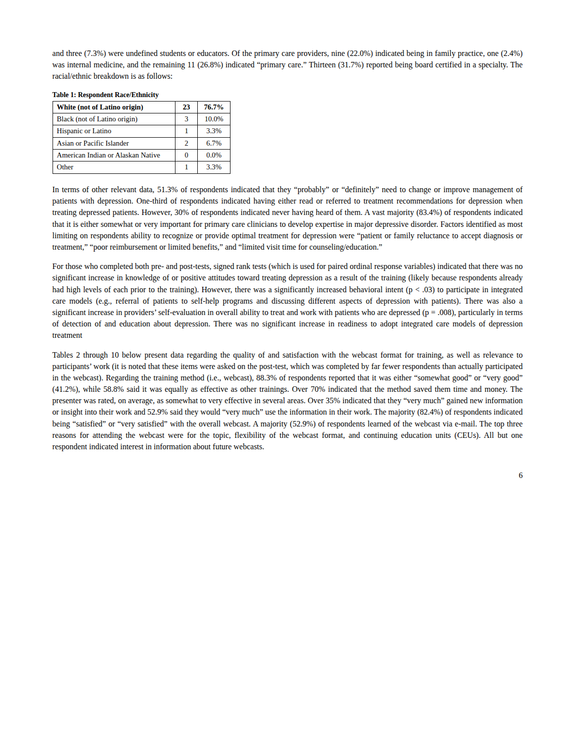and three (7.3%) were undefined students or educators. Of the primary care providers, nine (22.0%) indicated being in family practice, one (2.4%) was internal medicine, and the remaining 11 (26.8%) indicated “primary care.” Thirteen (31.7%) reported being board certified in a specialty. The racial/ethnic breakdown is as follows:
Table 1: Respondent Race/Ethnicity
| White (not of Latino origin) | 23 | 76.7% |
| Black (not of Latino origin) | 3 | 10.0% |
| Hispanic or Latino | 1 | 3.3% |
| Asian or Pacific Islander | 2 | 6.7% |
| American Indian or Alaskan Native | 0 | 0.0% |
| Other | 1 | 3.3% |
In terms of other relevant data, 51.3% of respondents indicated that they “probably” or “definitely” need to change or improve management of patients with depression. One-third of respondents indicated having either read or referred to treatment recommendations for depression when treating depressed patients. However, 30% of respondents indicated never having heard of them. A vast majority (83.4%) of respondents indicated that it is either somewhat or very important for primary care clinicians to develop expertise in major depressive disorder. Factors identified as most limiting on respondents ability to recognize or provide optimal treatment for depression were “patient or family reluctance to accept diagnosis or treatment,” “poor reimbursement or limited benefits,” and “limited visit time for counseling/education.”
For those who completed both pre- and post-tests, signed rank tests (which is used for paired ordinal response variables) indicated that there was no significant increase in knowledge of or positive attitudes toward treating depression as a result of the training (likely because respondents already had high levels of each prior to the training). However, there was a significantly increased behavioral intent (p < .03) to participate in integrated care models (e.g., referral of patients to self-help programs and discussing different aspects of depression with patients). There was also a significant increase in providers’ self-evaluation in overall ability to treat and work with patients who are depressed (p = .008), particularly in terms of detection of and education about depression. There was no significant increase in readiness to adopt integrated care models of depression treatment
Tables 2 through 10 below present data regarding the quality of and satisfaction with the webcast format for training, as well as relevance to participants’ work (it is noted that these items were asked on the post-test, which was completed by far fewer respondents than actually participated in the webcast). Regarding the training method (i.e., webcast), 88.3% of respondents reported that it was either “somewhat good” or “very good” (41.2%), while 58.8% said it was equally as effective as other trainings. Over 70% indicated that the method saved them time and money. The presenter was rated, on average, as somewhat to very effective in several areas. Over 35% indicated that they “very much” gained new information or insight into their work and 52.9% said they would “very much” use the information in their work. The majority (82.4%) of respondents indicated being “satisfied” or “very satisfied” with the overall webcast. A majority (52.9%) of respondents learned of the webcast via e-mail. The top three reasons for attending the webcast were for the topic, flexibility of the webcast format, and continuing education units (CEUs). All but one respondent indicated interest in information about future webcasts.
6